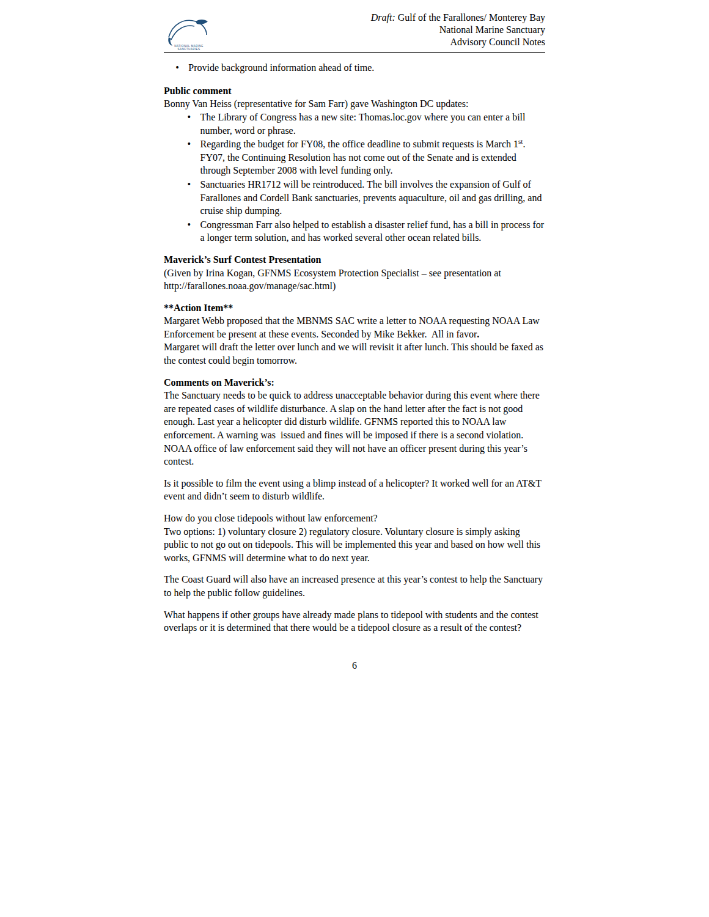NATIONAL MARINE SANCTUARIES
Draft: Gulf of the Farallones/ Monterey Bay
National Marine Sanctuary
Advisory Council Notes
Provide background information ahead of time.
Public comment
Bonny Van Heiss (representative for Sam Farr) gave Washington DC updates:
The Library of Congress has a new site: Thomas.loc.gov where you can enter a bill number, word or phrase.
Regarding the budget for FY08, the office deadline to submit requests is March 1st. FY07, the Continuing Resolution has not come out of the Senate and is extended through September 2008 with level funding only.
Sanctuaries HR1712 will be reintroduced. The bill involves the expansion of Gulf of Farallones and Cordell Bank sanctuaries, prevents aquaculture, oil and gas drilling, and cruise ship dumping.
Congressman Farr also helped to establish a disaster relief fund, has a bill in process for a longer term solution, and has worked several other ocean related bills.
Maverick’s Surf Contest Presentation
(Given by Irina Kogan, GFNMS Ecosystem Protection Specialist – see presentation at http://farallones.noaa.gov/manage/sac.html)
**Action Item**
Margaret Webb proposed that the MBNMS SAC write a letter to NOAA requesting NOAA Law Enforcement be present at these events. Seconded by Mike Bekker. All in favor.
Margaret will draft the letter over lunch and we will revisit it after lunch. This should be faxed as the contest could begin tomorrow.
Comments on Maverick’s:
The Sanctuary needs to be quick to address unacceptable behavior during this event where there are repeated cases of wildlife disturbance. A slap on the hand letter after the fact is not good enough. Last year a helicopter did disturb wildlife. GFNMS reported this to NOAA law enforcement. A warning was issued and fines will be imposed if there is a second violation. NOAA office of law enforcement said they will not have an officer present during this year’s contest.
Is it possible to film the event using a blimp instead of a helicopter? It worked well for an AT&T event and didn’t seem to disturb wildlife.
How do you close tidepools without law enforcement?
Two options: 1) voluntary closure 2) regulatory closure. Voluntary closure is simply asking public to not go out on tidepools. This will be implemented this year and based on how well this works, GFNMS will determine what to do next year.
The Coast Guard will also have an increased presence at this year’s contest to help the Sanctuary to help the public follow guidelines.
What happens if other groups have already made plans to tidepool with students and the contest overlaps or it is determined that there would be a tidepool closure as a result of the contest?
6